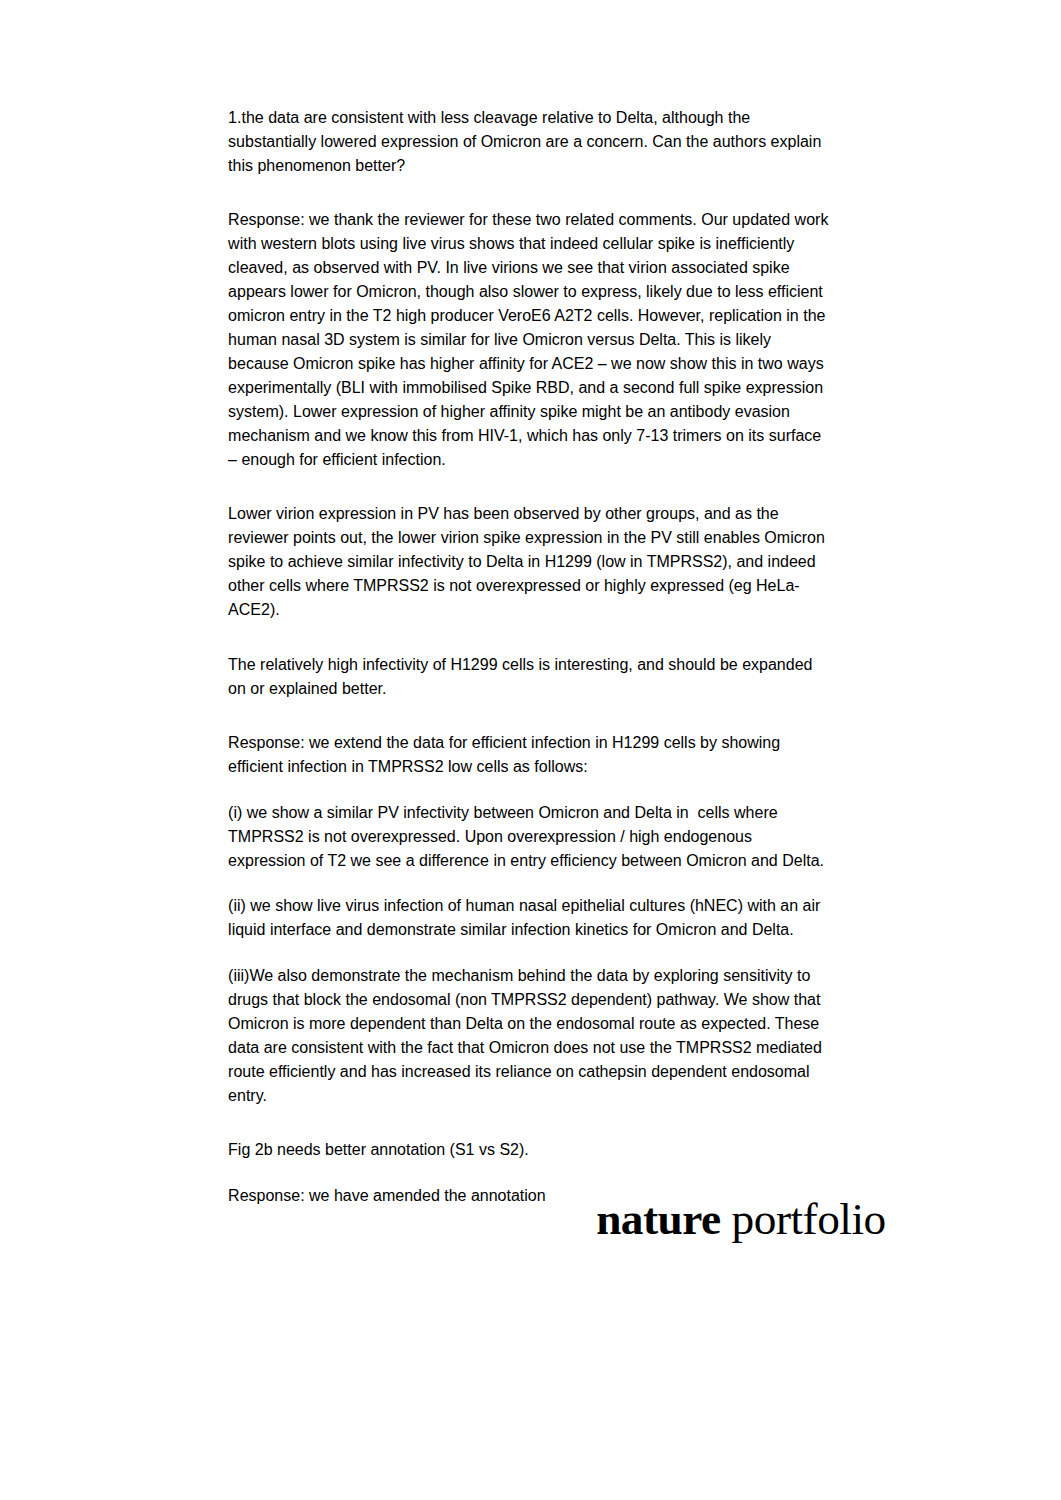1.the data are consistent with less cleavage relative to Delta, although the substantially lowered expression of Omicron are a concern. Can the authors explain this phenomenon better?
Response: we thank the reviewer for these two related comments. Our updated work with western blots using live virus shows that indeed cellular spike is inefficiently cleaved, as observed with PV. In live virions we see that virion associated spike appears lower for Omicron, though also slower to express, likely due to less efficient omicron entry in the T2 high producer VeroE6 A2T2 cells. However, replication in the human nasal 3D system is similar for live Omicron versus Delta. This is likely because Omicron spike has higher affinity for ACE2 – we now show this in two ways experimentally (BLI with immobilised Spike RBD, and a second full spike expression system). Lower expression of higher affinity spike might be an antibody evasion mechanism and we know this from HIV-1, which has only 7-13 trimers on its surface – enough for efficient infection.
Lower virion expression in PV has been observed by other groups, and as the reviewer points out, the lower virion spike expression in the PV still enables Omicron spike to achieve similar infectivity to Delta in H1299 (low in TMPRSS2), and indeed other cells where TMPRSS2 is not overexpressed or highly expressed (eg HeLa-ACE2).
The relatively high infectivity of H1299 cells is interesting, and should be expanded on or explained better.
Response: we extend the data for efficient infection in H1299 cells by showing efficient infection in TMPRSS2 low cells as follows:
(i) we show a similar PV infectivity between Omicron and Delta in cells where TMPRSS2 is not overexpressed. Upon overexpression / high endogenous expression of T2 we see a difference in entry efficiency between Omicron and Delta.
(ii) we show live virus infection of human nasal epithelial cultures (hNEC) with an air liquid interface and demonstrate similar infection kinetics for Omicron and Delta.
(iii)We also demonstrate the mechanism behind the data by exploring sensitivity to drugs that block the endosomal (non TMPRSS2 dependent) pathway. We show that Omicron is more dependent than Delta on the endosomal route as expected. These data are consistent with the fact that Omicron does not use the TMPRSS2 mediated route efficiently and has increased its reliance on cathepsin dependent endosomal entry.
Fig 2b needs better annotation (S1 vs S2).
Response: we have amended the annotation
nature portfolio